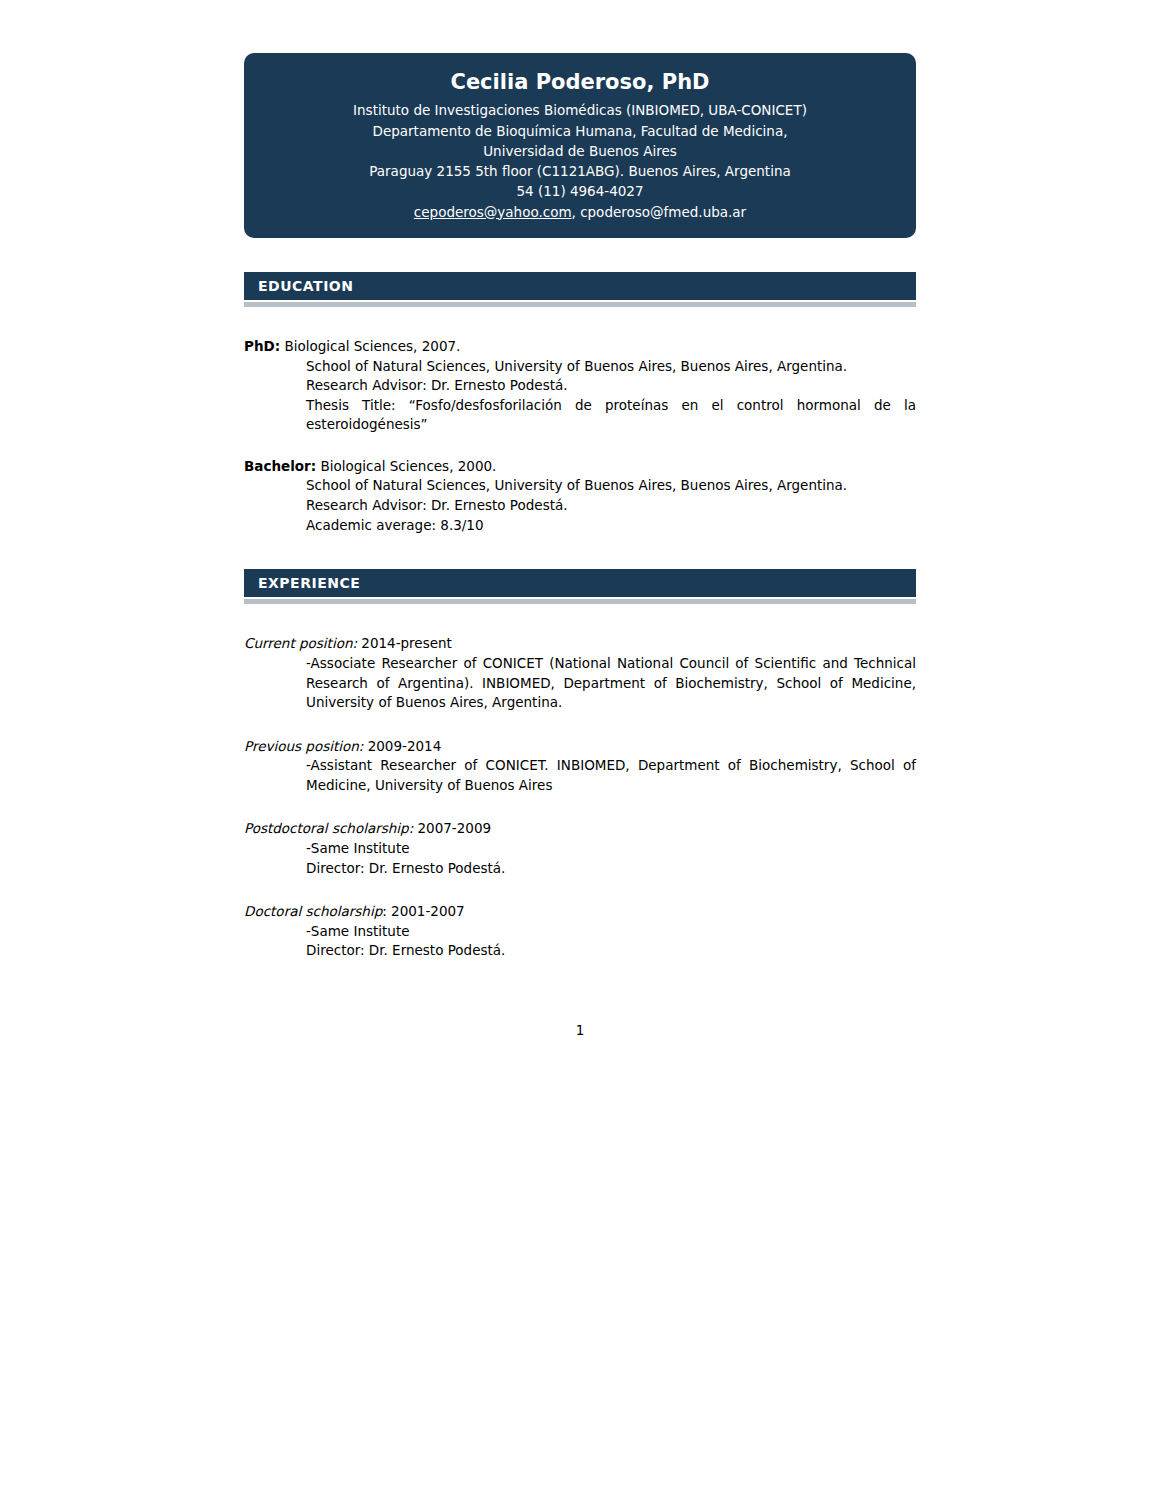Cecilia Poderoso, PhD
Instituto de Investigaciones Biomédicas (INBIOMED, UBA-CONICET)
Departamento de Bioquímica Humana, Facultad de Medicina,
Universidad de Buenos Aires
Paraguay 2155 5th floor (C1121ABG). Buenos Aires, Argentina
54 (11) 4964-4027
cepoderos@yahoo.com, cpoderoso@fmed.uba.ar
EDUCATION
PhD: Biological Sciences, 2007.
School of Natural Sciences, University of Buenos Aires, Buenos Aires, Argentina.
Research Advisor: Dr. Ernesto Podestá.
Thesis Title: “Fosfo/desfosforilación de proteínas en el control hormonal de la esteroidogénesis”
Bachelor: Biological Sciences, 2000.
School of Natural Sciences, University of Buenos Aires, Buenos Aires, Argentina.
Research Advisor: Dr. Ernesto Podestá.
Academic average: 8.3/10
EXPERIENCE
Current position: 2014-present
-Associate Researcher of CONICET (National National Council of Scientific and Technical Research of Argentina). INBIOMED, Department of Biochemistry, School of Medicine, University of Buenos Aires, Argentina.
Previous position: 2009-2014
-Assistant Researcher of CONICET. INBIOMED, Department of Biochemistry, School of Medicine, University of Buenos Aires
Postdoctoral scholarship: 2007-2009
-Same Institute
Director: Dr. Ernesto Podestá.
Doctoral scholarship: 2001-2007
-Same Institute
Director: Dr. Ernesto Podestá.
1